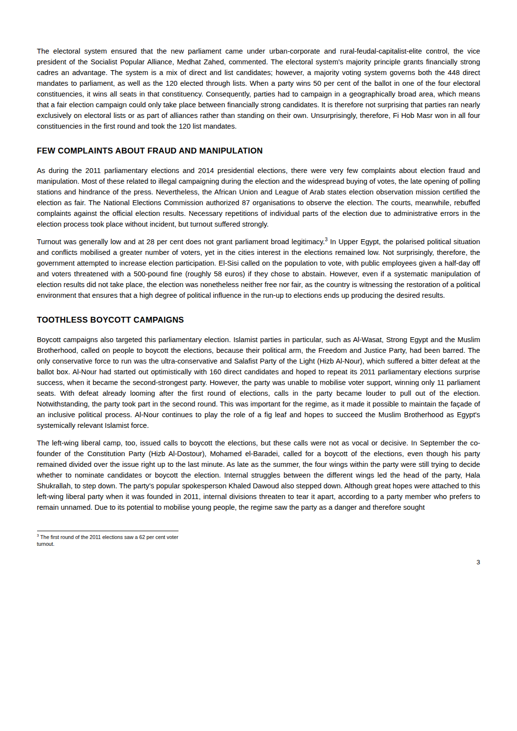The electoral system ensured that the new parliament came under urban-corporate and rural-feudal-capitalist-elite control, the vice president of the Socialist Popular Alliance, Medhat Zahed, commented. The electoral system's majority principle grants financially strong cadres an advantage. The system is a mix of direct and list candidates; however, a majority voting system governs both the 448 direct mandates to parliament, as well as the 120 elected through lists. When a party wins 50 per cent of the ballot in one of the four electoral constituencies, it wins all seats in that constituency. Consequently, parties had to campaign in a geographically broad area, which means that a fair election campaign could only take place between financially strong candidates. It is therefore not surprising that parties ran nearly exclusively on electoral lists or as part of alliances rather than standing on their own. Unsurprisingly, therefore, Fi Hob Masr won in all four constituencies in the first round and took the 120 list mandates.
Few complaints about fraud and manipulation
As during the 2011 parliamentary elections and 2014 presidential elections, there were very few complaints about election fraud and manipulation. Most of these related to illegal campaigning during the election and the widespread buying of votes, the late opening of polling stations and hindrance of the press. Nevertheless, the African Union and League of Arab states election observation mission certified the election as fair. The National Elections Commission authorized 87 organisations to observe the election. The courts, meanwhile, rebuffed complaints against the official election results. Necessary repetitions of individual parts of the election due to administrative errors in the election process took place without incident, but turnout suffered strongly.
Turnout was generally low and at 28 per cent does not grant parliament broad legitimacy.3 In Upper Egypt, the polarised political situation and conflicts mobilised a greater number of voters, yet in the cities interest in the elections remained low. Not surprisingly, therefore, the government attempted to increase election participation. El-Sisi called on the population to vote, with public employees given a half-day off and voters threatened with a 500-pound fine (roughly 58 euros) if they chose to abstain. However, even if a systematic manipulation of election results did not take place, the election was nonetheless neither free nor fair, as the country is witnessing the restoration of a political environment that ensures that a high degree of political influence in the run-up to elections ends up producing the desired results.
Toothless boycott campaigns
Boycott campaigns also targeted this parliamentary election. Islamist parties in particular, such as Al-Wasat, Strong Egypt and the Muslim Brotherhood, called on people to boycott the elections, because their political arm, the Freedom and Justice Party, had been barred. The only conservative force to run was the ultra-conservative and Salafist Party of the Light (Hizb Al-Nour), which suffered a bitter defeat at the ballot box. Al-Nour had started out optimistically with 160 direct candidates and hoped to repeat its 2011 parliamentary elections surprise success, when it became the second-strongest party. However, the party was unable to mobilise voter support, winning only 11 parliament seats. With defeat already looming after the first round of elections, calls in the party became louder to pull out of the election. Notwithstanding, the party took part in the second round. This was important for the regime, as it made it possible to maintain the façade of an inclusive political process. Al-Nour continues to play the role of a fig leaf and hopes to succeed the Muslim Brotherhood as Egypt's systemically relevant Islamist force.
The left-wing liberal camp, too, issued calls to boycott the elections, but these calls were not as vocal or decisive. In September the co-founder of the Constitution Party (Hizb Al-Dostour), Mohamed el-Baradei, called for a boycott of the elections, even though his party remained divided over the issue right up to the last minute. As late as the summer, the four wings within the party were still trying to decide whether to nominate candidates or boycott the election. Internal struggles between the different wings led the head of the party, Hala Shukrallah, to step down. The party's popular spokesperson Khaled Dawoud also stepped down. Although great hopes were attached to this left-wing liberal party when it was founded in 2011, internal divisions threaten to tear it apart, according to a party member who prefers to remain unnamed. Due to its potential to mobilise young people, the regime saw the party as a danger and therefore sought
3 The first round of the 2011 elections saw a 62 per cent voter turnout.
3